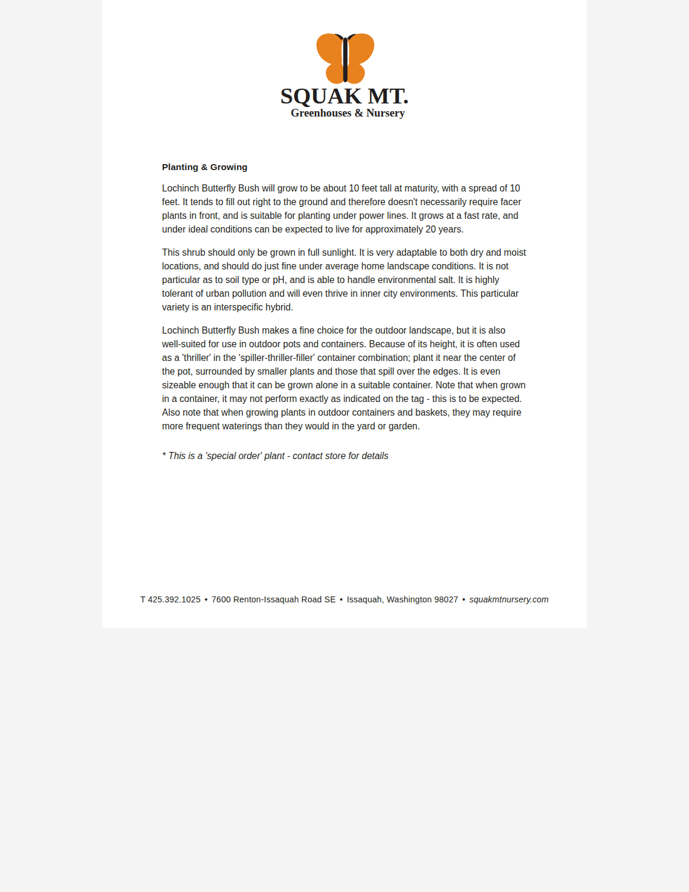Planting & Growing
Lochinch Butterfly Bush will grow to be about 10 feet tall at maturity, with a spread of 10 feet. It tends to fill out right to the ground and therefore doesn't necessarily require facer plants in front, and is suitable for planting under power lines. It grows at a fast rate, and under ideal conditions can be expected to live for approximately 20 years.
This shrub should only be grown in full sunlight. It is very adaptable to both dry and moist locations, and should do just fine under average home landscape conditions. It is not particular as to soil type or pH, and is able to handle environmental salt. It is highly tolerant of urban pollution and will even thrive in inner city environments. This particular variety is an interspecific hybrid.
Lochinch Butterfly Bush makes a fine choice for the outdoor landscape, but it is also well-suited for use in outdoor pots and containers. Because of its height, it is often used as a 'thriller' in the 'spiller-thriller-filler' container combination; plant it near the center of the pot, surrounded by smaller plants and those that spill over the edges. It is even sizeable enough that it can be grown alone in a suitable container. Note that when grown in a container, it may not perform exactly as indicated on the tag - this is to be expected. Also note that when growing plants in outdoor containers and baskets, they may require more frequent waterings than they would in the yard or garden.
* This is a 'special order' plant - contact store for details
T 425.392.1025•7600 Renton-Issaquah Road SE•Issaquah, Washington 98027•squakmtnursery.com